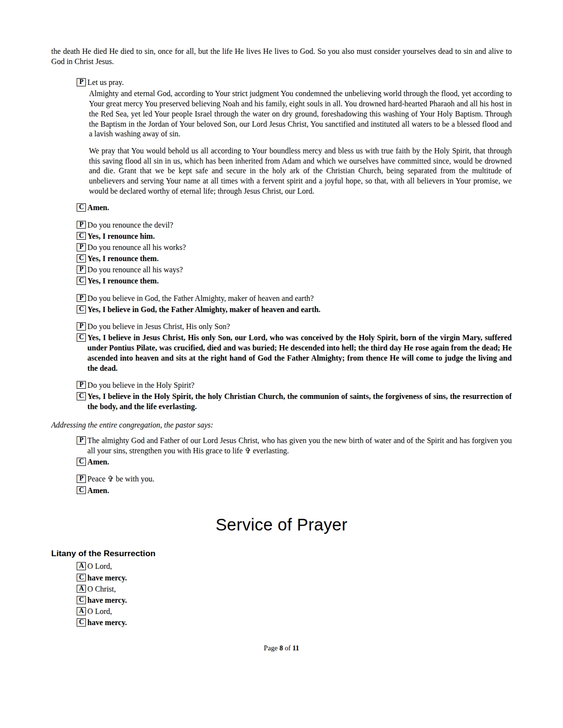the death He died He died to sin, once for all, but the life He lives He lives to God. So you also must consider yourselves dead to sin and alive to God in Christ Jesus.
P
Let us pray.
Almighty and eternal God, according to Your strict judgment You condemned the unbelieving world through the flood, yet according to Your great mercy You preserved believing Noah and his family, eight souls in all. You drowned hard-hearted Pharaoh and all his host in the Red Sea, yet led Your people Israel through the water on dry ground, foreshadowing this washing of Your Holy Baptism. Through the Baptism in the Jordan of Your beloved Son, our Lord Jesus Christ, You sanctified and instituted all waters to be a blessed flood and a lavish washing away of sin.
We pray that You would behold us all according to Your boundless mercy and bless us with true faith by the Holy Spirit, that through this saving flood all sin in us, which has been inherited from Adam and which we ourselves have committed since, would be drowned and die. Grant that we be kept safe and secure in the holy ark of the Christian Church, being separated from the multitude of unbelievers and serving Your name at all times with a fervent spirit and a joyful hope, so that, with all believers in Your promise, we would be declared worthy of eternal life; through Jesus Christ, our Lord.
C
Amen.
P
Do you renounce the devil?
C
Yes, I renounce him.
P
Do you renounce all his works?
C
Yes, I renounce them.
P
Do you renounce all his ways?
C
Yes, I renounce them.
P
Do you believe in God, the Father Almighty, maker of heaven and earth?
C
Yes, I believe in God, the Father Almighty, maker of heaven and earth.
P
Do you believe in Jesus Christ, His only Son?
C
Yes, I believe in Jesus Christ, His only Son, our Lord, who was conceived by the Holy Spirit, born of the virgin Mary, suffered under Pontius Pilate, was crucified, died and was buried; He descended into hell; the third day He rose again from the dead; He ascended into heaven and sits at the right hand of God the Father Almighty; from thence He will come to judge the living and the dead.
P
Do you believe in the Holy Spirit?
C
Yes, I believe in the Holy Spirit, the holy Christian Church, the communion of saints, the forgiveness of sins, the resurrection of the body, and the life everlasting.
Addressing the entire congregation, the pastor says:
P
The almighty God and Father of our Lord Jesus Christ, who has given you the new birth of water and of the Spirit and has forgiven you all your sins, strengthen you with His grace to life ✞ everlasting.
C
Amen.
P
Peace ✞ be with you.
C
Amen.
Service of Prayer
Litany of the Resurrection
A
O Lord,
C
have mercy.
A
O Christ,
C
have mercy.
A
O Lord,
C
have mercy.
Page 8 of 11